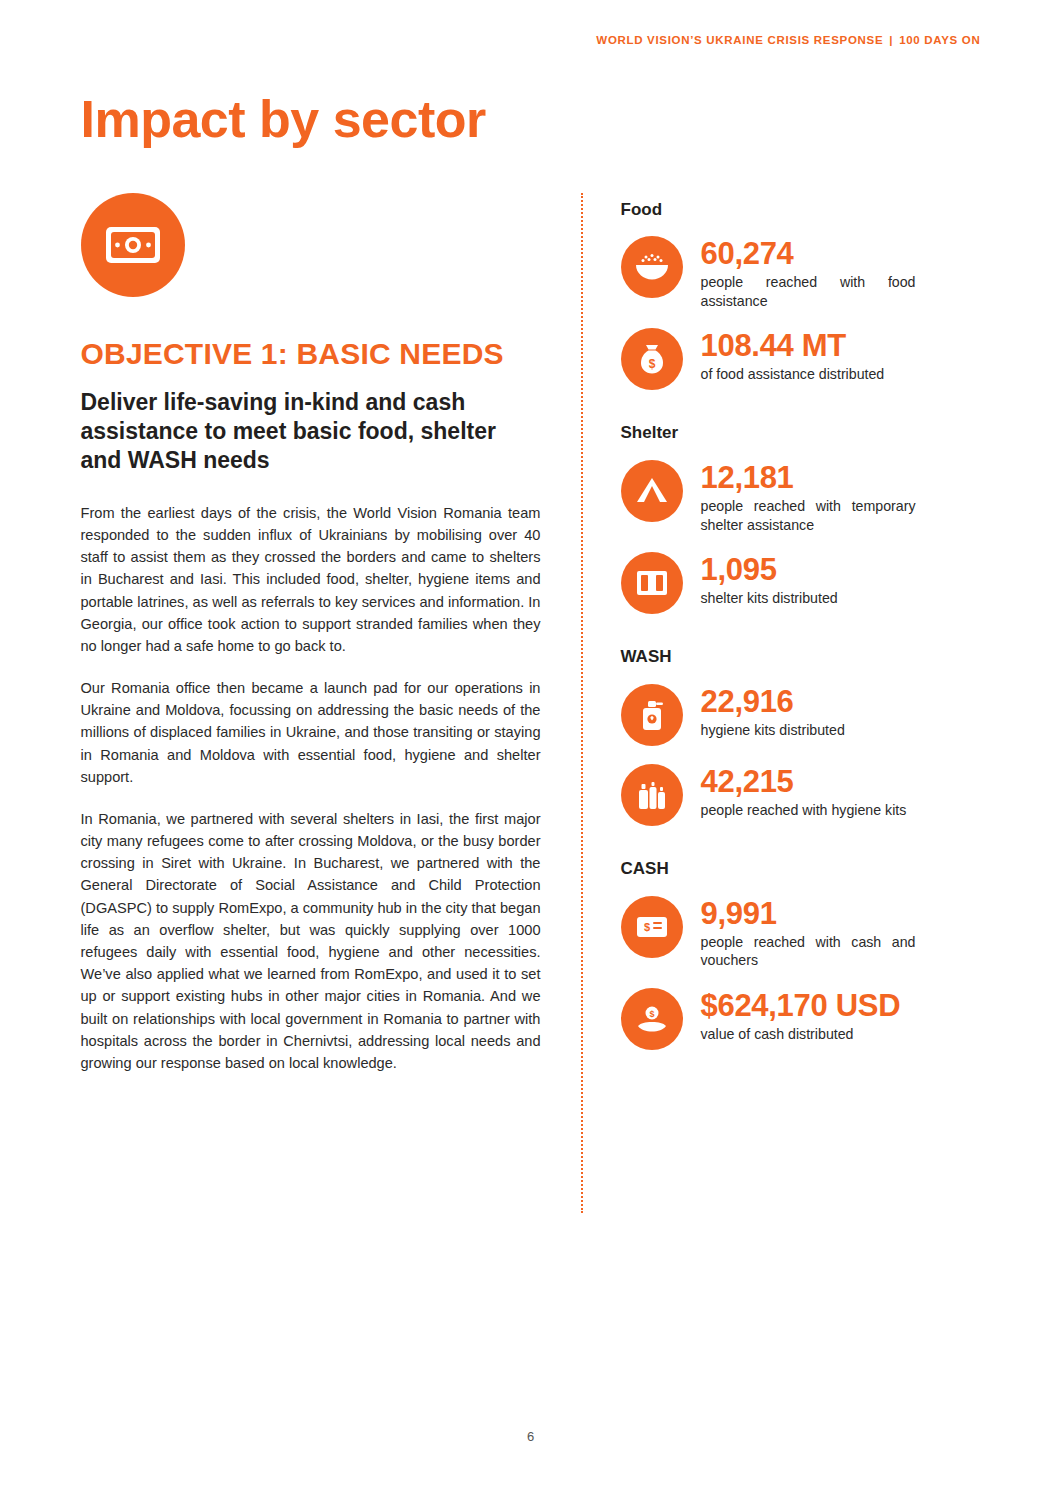WORLD VISION’S UKRAINE CRISIS RESPONSE|100 DAYS ON
Impact by sector
OBJECTIVE 1: BASIC NEEDS
Deliver life-saving in-kind and cash assistance to meet basic food, shelter and WASH needs
From the earliest days of the crisis, the World Vision Romania team responded to the sudden influx of Ukrainians by mobilising over 40 staff to assist them as they crossed the borders and came to shelters in Bucharest and Iasi. This included food, shelter, hygiene items and portable latrines, as well as referrals to key services and information. In Georgia, our office took action to support stranded families when they no longer had a safe home to go back to.
Our Romania office then became a launch pad for our operations in Ukraine and Moldova, focussing on addressing the basic needs of the millions of displaced families in Ukraine, and those transiting or staying in Romania and Moldova with essential food, hygiene and shelter support.
In Romania, we partnered with several shelters in Iasi, the first major city many refugees come to after crossing Moldova, or the busy border crossing in Siret with Ukraine. In Bucharest, we partnered with the General Directorate of Social Assistance and Child Protection (DGASPC) to supply RomExpo, a community hub in the city that began life as an overflow shelter, but was quickly supplying over 1000 refugees daily with essential food, hygiene and other necessities. We’ve also applied what we learned from RomExpo, and used it to set up or support existing hubs in other major cities in Romania. And we built on relationships with local government in Romania to partner with hospitals across the border in Chernivtsi, addressing local needs and growing our response based on local knowledge.
Food
60,274
people reached with food assistance
$
108.44 MT
of food assistance distributed
Shelter
12,181
people reached with temporary shelter assistance
1,095
shelter kits distributed
WASH
22,916
hygiene kits distributed
42,215
people reached with hygiene kits
CASH
$
9,991
people reached with cash and vouchers
$
$624,170 USD
value of cash distributed
6